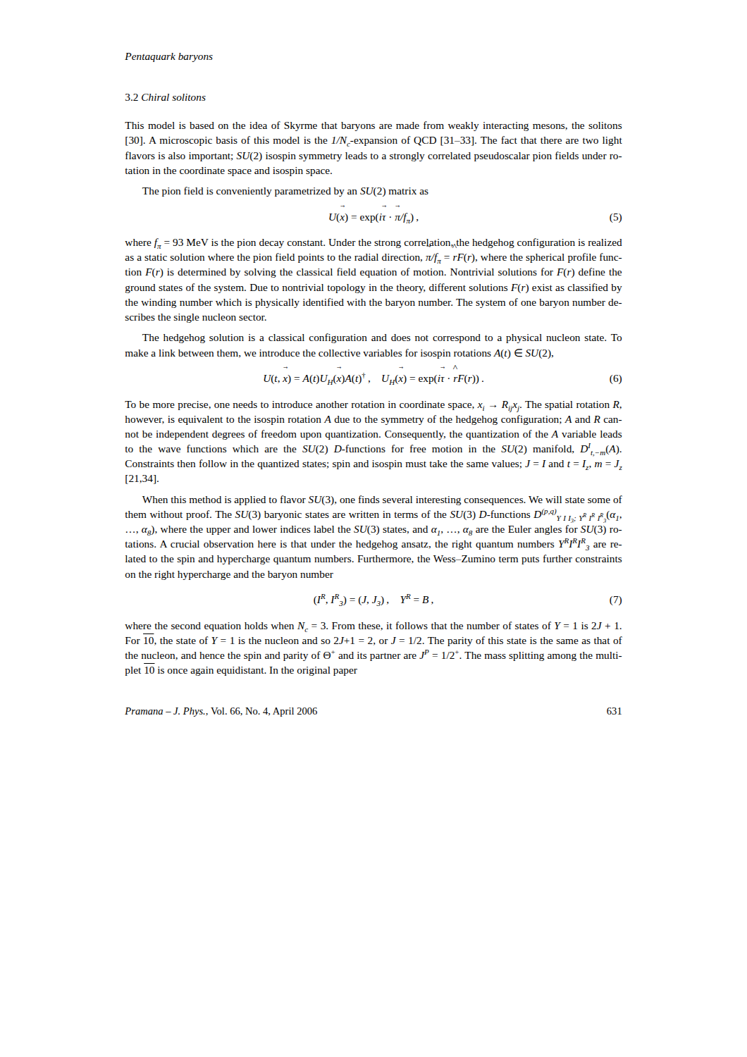Pentaquark baryons
3.2 Chiral solitons
This model is based on the idea of Skyrme that baryons are made from weakly interacting mesons, the solitons [30]. A microscopic basis of this model is the 1/Nc-expansion of QCD [31–33]. The fact that there are two light flavors is also important; SU(2) isospin symmetry leads to a strongly correlated pseudoscalar pion fields under rotation in the coordinate space and isospin space.
The pion field is conveniently parametrized by an SU(2) matrix as
U(x) = exp(iτ · π/fπ) ,
(5)
where fπ = 93 MeV is the pion decay constant. Under the strong correlation, the hedgehog configuration is realized as a static solution where the pion field points to the radial direction, π/fπ = r F(r), where the spherical profile function F(r) is determined by solving the classical field equation of motion. Nontrivial solutions for F(r) define the ground states of the system. Due to nontrivial topology in the theory, different solutions F(r) exist as classified by the winding number which is physically identified with the baryon number. The system of one baryon number describes the single nucleon sector.
The hedgehog solution is a classical configuration and does not correspond to a physical nucleon state. To make a link between them, we introduce the collective variables for isospin rotations A(t) ∈ SU(2),
U(t, x) = A(t)UH(x)A(t)† , UH(x) = exp(iτ · r F(r)) .
(6)
To be more precise, one needs to introduce another rotation in coordinate space, xi → Rijxj. The spatial rotation R, however, is equivalent to the isospin rotation A due to the symmetry of the hedgehog configuration; A and R cannot be independent degrees of freedom upon quantization. Consequently, the quantization of the A variable leads to the wave functions which are the SU(2) D-functions for free motion in the SU(2) manifold, DIt,−m(A). Constraints then follow in the quantized states; spin and isospin must take the same values; J = I and t = Iz, m = Jz [21,34].
When this method is applied to flavor SU(3), one finds several interesting consequences. We will state some of them without proof. The SU(3) baryonic states are written in terms of the SU(3) D-functions D(p,q)Y I I3; YR IR IR3(α1, …, α8), where the upper and lower indices label the SU(3) states, and α1, …, α8 are the Euler angles for SU(3) rotations. A crucial observation here is that under the hedgehog ansatz, the right quantum numbers YRIRIR3 are related to the spin and hypercharge quantum numbers. Furthermore, the Wess–Zumino term puts further constraints on the right hypercharge and the baryon number
(IR, IR3) = (J, J3) , YR = B ,
(7)
where the second equation holds when Nc = 3. From these, it follows that the number of states of Y = 1 is 2J + 1. For 10, the state of Y = 1 is the nucleon and so 2J+1 = 2, or J = 1/2. The parity of this state is the same as that of the nucleon, and hence the spin and parity of Θ+ and its partner are JP = 1/2+. The mass splitting among the multiplet 10 is once again equidistant. In the original paper
Pramana – J. Phys., Vol. 66, No. 4, April 2006
631